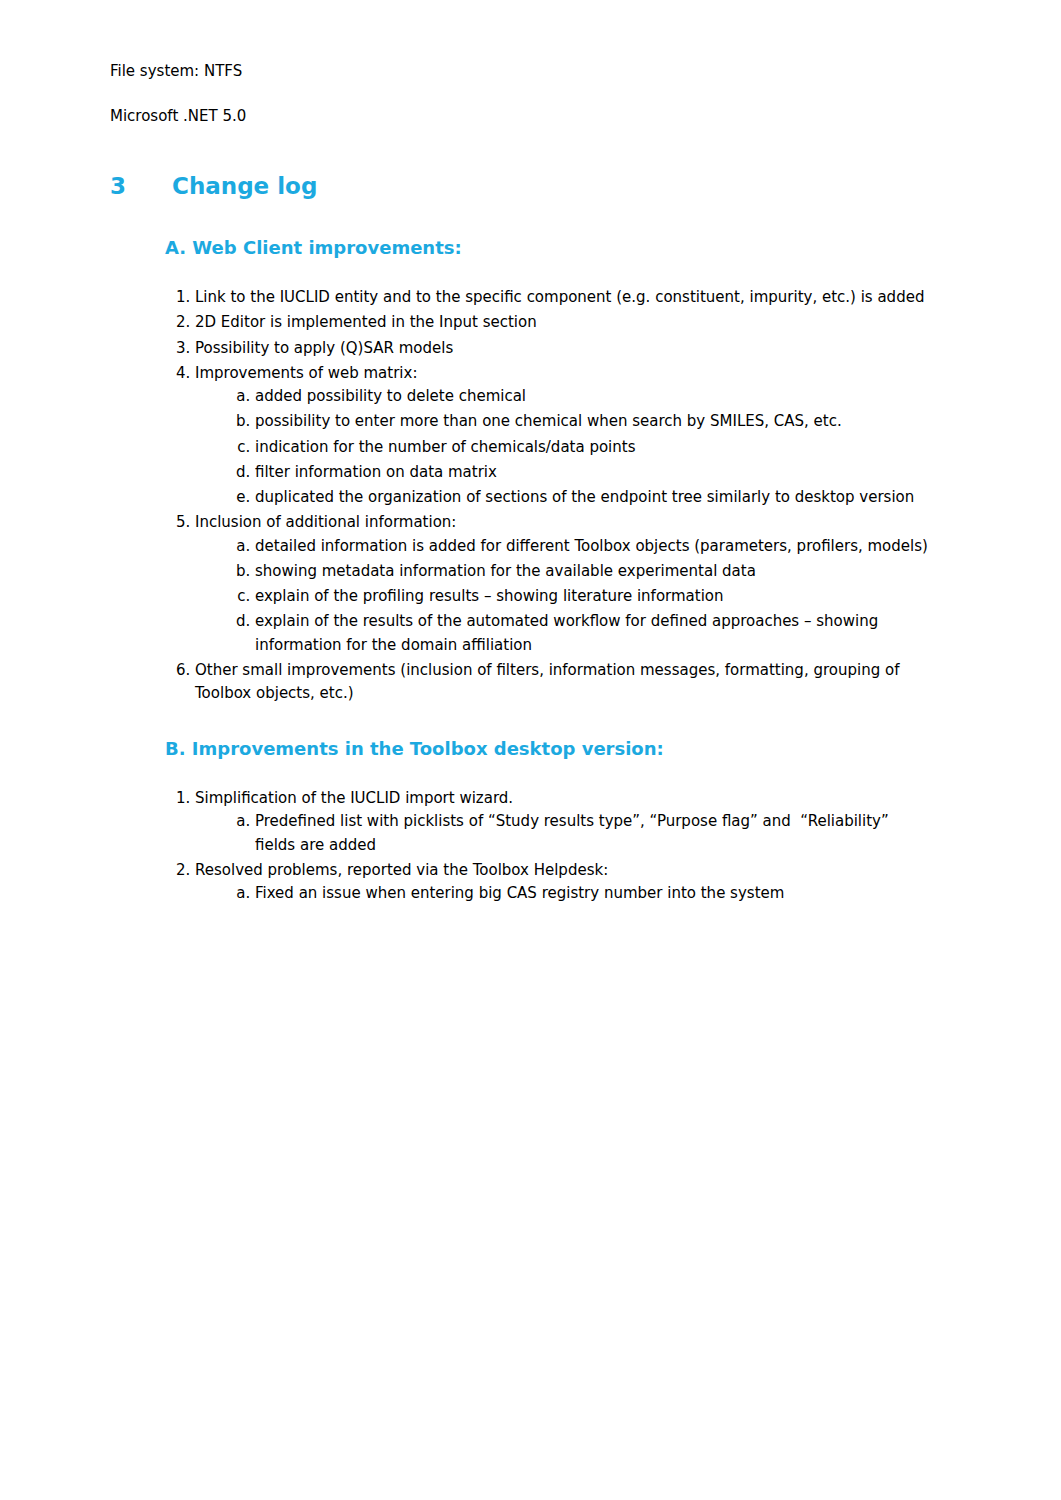File system: NTFS
Microsoft .NET 5.0
3 Change log
A. Web Client improvements:
Link to the IUCLID entity and to the specific component (e.g. constituent, impurity, etc.) is added
2D Editor is implemented in the Input section
Possibility to apply (Q)SAR models
Improvements of web matrix:
added possibility to delete chemical
possibility to enter more than one chemical when search by SMILES, CAS, etc.
indication for the number of chemicals/data points
filter information on data matrix
duplicated the organization of sections of the endpoint tree similarly to desktop version
Inclusion of additional information:
detailed information is added for different Toolbox objects (parameters, profilers, models)
showing metadata information for the available experimental data
explain of the profiling results – showing literature information
explain of the results of the automated workflow for defined approaches – showing information for the domain affiliation
Other small improvements (inclusion of filters, information messages, formatting, grouping of Toolbox objects, etc.)
B. Improvements in the Toolbox desktop version:
Simplification of the IUCLID import wizard.
Predefined list with picklists of “Study results type”, “Purpose flag” and “Reliability” fields are added
Resolved problems, reported via the Toolbox Helpdesk:
Fixed an issue when entering big CAS registry number into the system